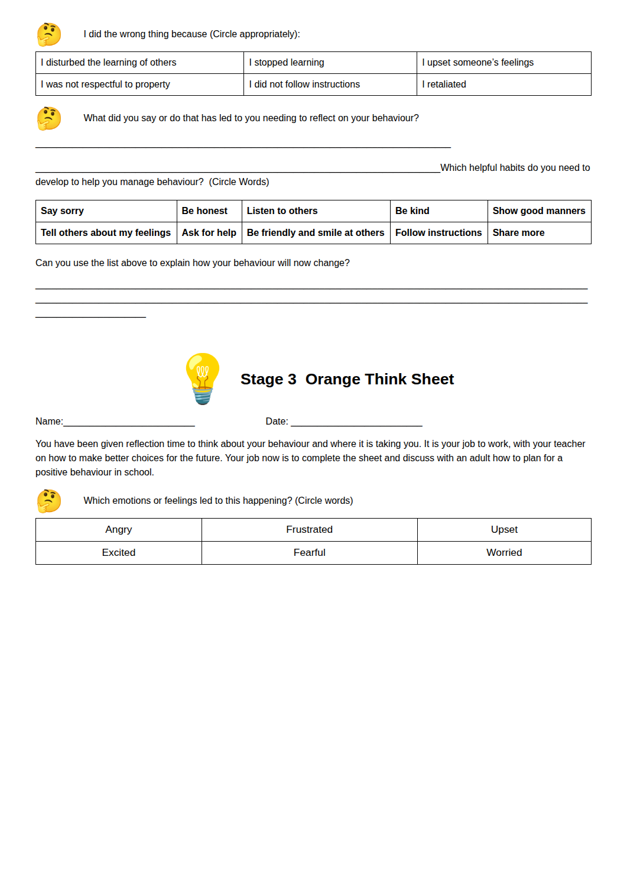🤔 I did the wrong thing because (Circle appropriately):
| I disturbed the learning of others | I stopped learning | I upset someone’s feelings |
| I was not respectful to property | I did not follow instructions | I retaliated |
🤔 What did you say or do that has led to you needing to reflect on your behaviour?
_______________________________________________________________________________
_____________________________________________________________________________Which helpful habits do you need to develop to help you manage behaviour? (Circle Words)
| Say sorry | Be honest | Listen to others | Be kind | Show good manners |
| Tell others about my feelings | Ask for help | Be friendly and smile at others | Follow instructions | Share more |
Can you use the list above to explain how your behaviour will now change?
_______________________________________________________________________________________________________________________________________________________________________________________________________________________________________
💡
Stage 3 Orange Think Sheet
Name:_________________________ Date: _________________________
You have been given reflection time to think about your behaviour and where it is taking you. It is your job to work, with your teacher on how to make better choices for the future. Your job now is to complete the sheet and discuss with an adult how to plan for a positive behaviour in school.
🤔 Which emotions or feelings led to this happening? (Circle words)
| Angry | Frustrated | Upset |
| Excited | Fearful | Worried |